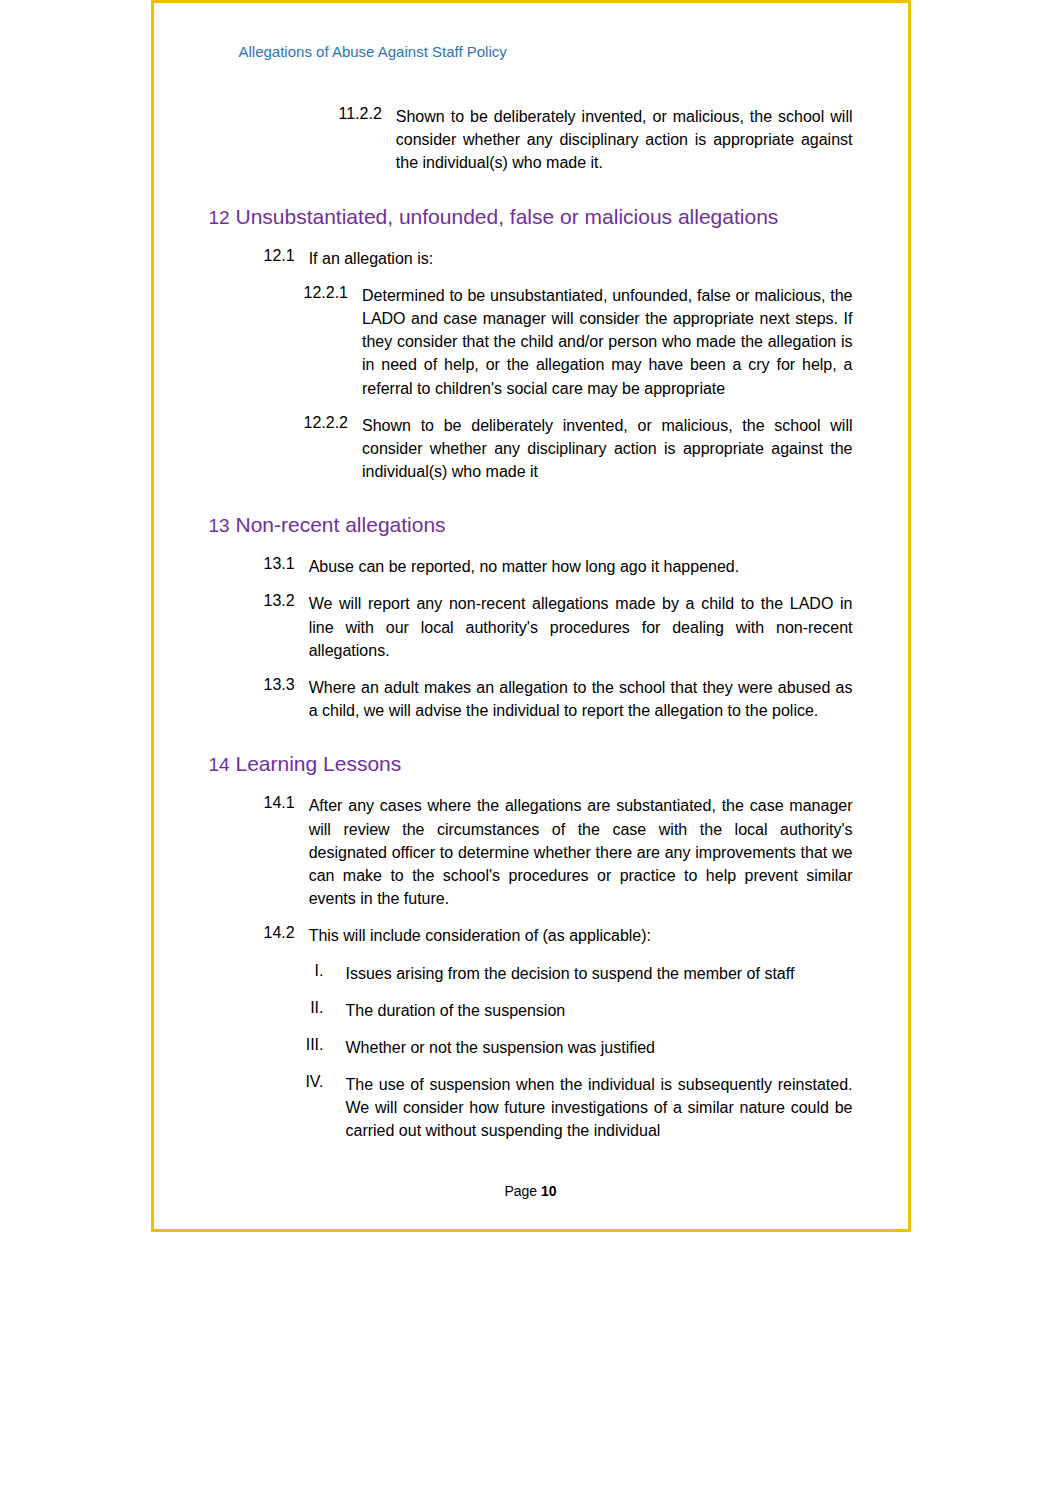Allegations of Abuse Against Staff Policy
11.2.2
Shown to be deliberately invented, or malicious, the school will consider whether any disciplinary action is appropriate against the individual(s) who made it.
12 Unsubstantiated, unfounded, false or malicious allegations
12.1
If an allegation is:
12.2.1
Determined to be unsubstantiated, unfounded, false or malicious, the LADO and case manager will consider the appropriate next steps. If they consider that the child and/or person who made the allegation is in need of help, or the allegation may have been a cry for help, a referral to children's social care may be appropriate
12.2.2
Shown to be deliberately invented, or malicious, the school will consider whether any disciplinary action is appropriate against the individual(s) who made it
13 Non-recent allegations
13.1
Abuse can be reported, no matter how long ago it happened.
13.2
We will report any non-recent allegations made by a child to the LADO in line with our local authority's procedures for dealing with non-recent allegations.
13.3
Where an adult makes an allegation to the school that they were abused as a child, we will advise the individual to report the allegation to the police.
14 Learning Lessons
14.1
After any cases where the allegations are substantiated, the case manager will review the circumstances of the case with the local authority's designated officer to determine whether there are any improvements that we can make to the school's procedures or practice to help prevent similar events in the future.
14.2
This will include consideration of (as applicable):
I.
Issues arising from the decision to suspend the member of staff
II.
The duration of the suspension
III.
Whether or not the suspension was justified
IV.
The use of suspension when the individual is subsequently reinstated. We will consider how future investigations of a similar nature could be carried out without suspending the individual
Page 10